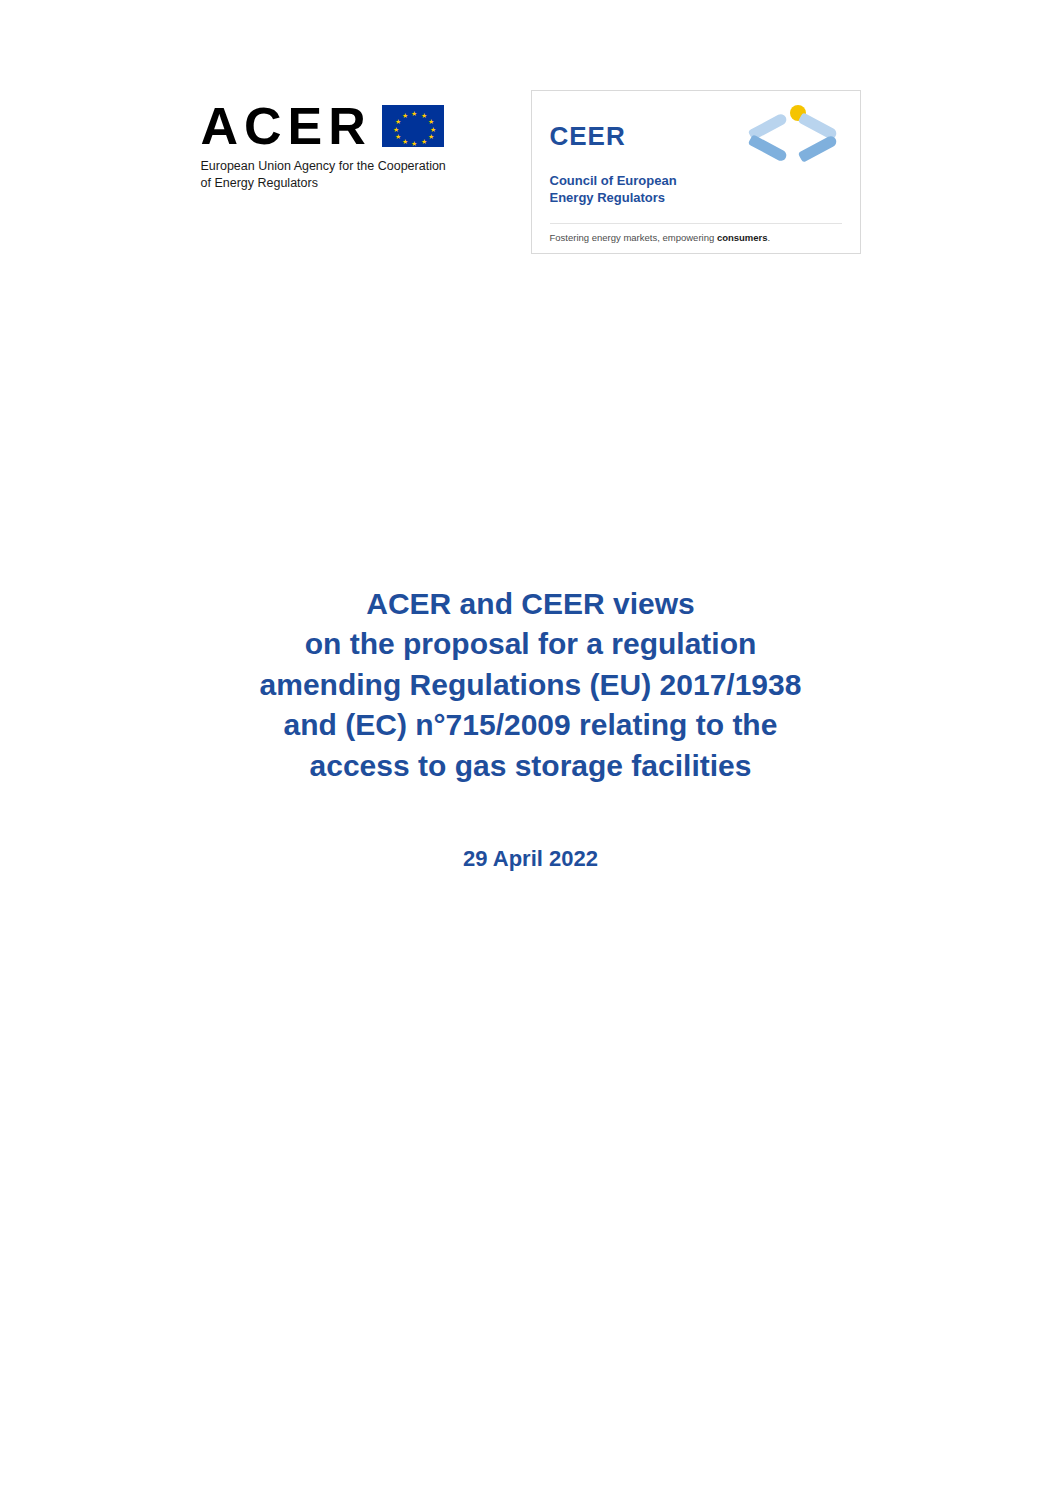ACER
★ ★ ★ ★ ★ ★ ★ ★ ★ ★ ★ ★
European Union Agency for the Cooperation
of Energy Regulators
CEER
Council of European
Energy Regulators
Fostering energy markets, empowering consumers.
ACER and CEER views
on the proposal for a regulation
amending Regulations (EU) 2017/1938
and (EC) n°715/2009 relating to the
access to gas storage facilities
29 April 2022